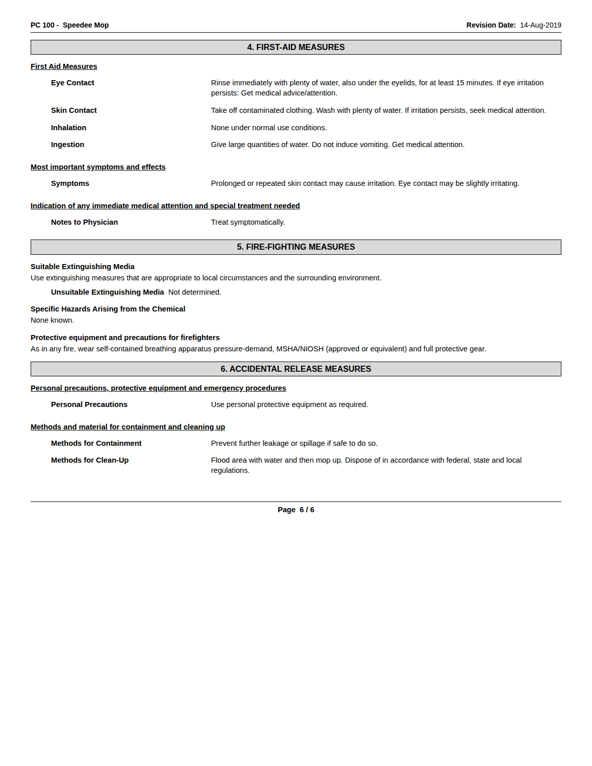PC 100 - Speedee Mop
Revision Date: 14-Aug-2019
4. FIRST-AID MEASURES
First Aid Measures
| Eye Contact | Rinse immediately with plenty of water, also under the eyelids, for at least 15 minutes. If eye irritation persists: Get medical advice/attention. |
| Skin Contact | Take off contaminated clothing. Wash with plenty of water. If irritation persists, seek medical attention. |
| Inhalation | None under normal use conditions. |
| Ingestion | Give large quantities of water. Do not induce vomiting. Get medical attention. |
Most important symptoms and effects
| Symptoms | Prolonged or repeated skin contact may cause irritation. Eye contact may be slightly irritating. |
Indication of any immediate medical attention and special treatment needed
| Notes to Physician | Treat symptomatically. |
5. FIRE-FIGHTING MEASURES
Suitable Extinguishing Media
Use extinguishing measures that are appropriate to local circumstances and the surrounding environment.
Unsuitable Extinguishing Media Not determined.
Specific Hazards Arising from the Chemical
None known.
Protective equipment and precautions for firefighters
As in any fire, wear self-contained breathing apparatus pressure-demand, MSHA/NIOSH (approved or equivalent) and full protective gear.
6. ACCIDENTAL RELEASE MEASURES
Personal precautions, protective equipment and emergency procedures
| Personal Precautions | Use personal protective equipment as required. |
Methods and material for containment and cleaning up
| Methods for Containment | Prevent further leakage or spillage if safe to do so. |
| Methods for Clean-Up | Flood area with water and then mop up. Dispose of in accordance with federal, state and local regulations. |
Page 6 / 6